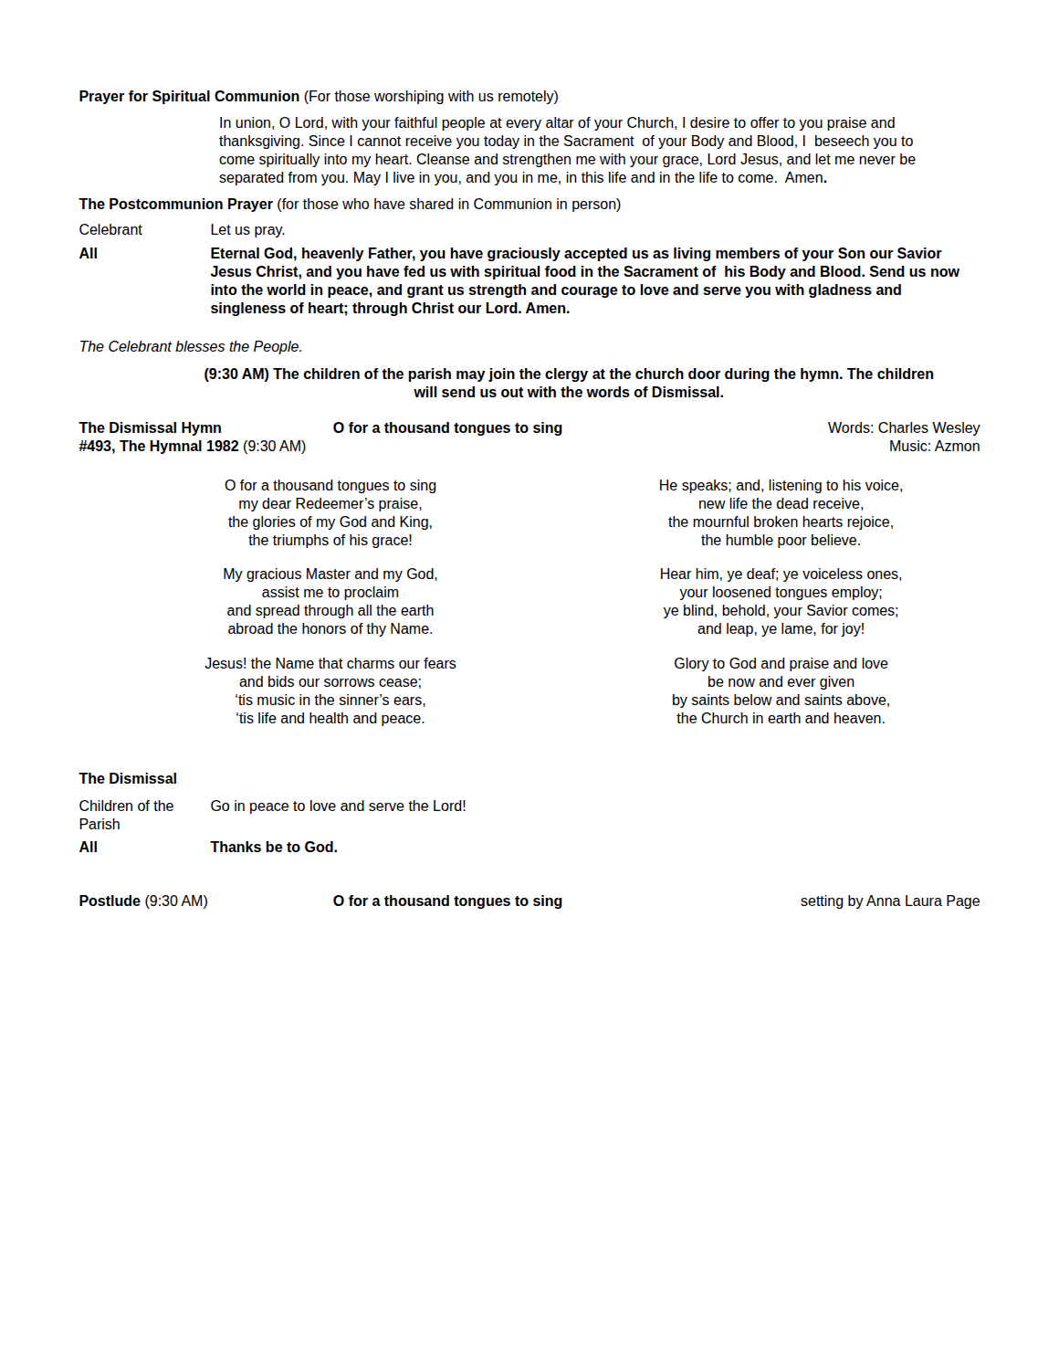Prayer for Spiritual Communion (For those worshiping with us remotely)
In union, O Lord, with your faithful people at every altar of your Church, I desire to offer to you praise and thanksgiving. Since I cannot receive you today in the Sacrament of your Body and Blood, I beseech you to come spiritually into my heart. Cleanse and strengthen me with your grace, Lord Jesus, and let me never be separated from you. May I live in you, and you in me, in this life and in the life to come. Amen.
The Postcommunion Prayer (for those who have shared in Communion in person)
Celebrant
Let us pray.
All
Eternal God, heavenly Father, you have graciously accepted us as living members of your Son our Savior Jesus Christ, and you have fed us with spiritual food in the Sacrament of his Body and Blood. Send us now into the world in peace, and grant us strength and courage to love and serve you with gladness and singleness of heart; through Christ our Lord. Amen.
The Celebrant blesses the People.
(9:30 AM) The children of the parish may join the clergy at the church door during the hymn. The children will send us out with the words of Dismissal.
The Dismissal Hymn
#493, The Hymnal 1982 (9:30 AM)
O for a thousand tongues to sing
Words: Charles Wesley
Music: Azmon
O for a thousand tongues to sing
my dear Redeemer’s praise,
the glories of my God and King,
the triumphs of his grace!
My gracious Master and my God,
assist me to proclaim
and spread through all the earth
abroad the honors of thy Name.
Jesus! the Name that charms our fears
and bids our sorrows cease;
‘tis music in the sinner’s ears,
‘tis life and health and peace.
He speaks; and, listening to his voice,
new life the dead receive,
the mournful broken hearts rejoice,
the humble poor believe.
Hear him, ye deaf; ye voiceless ones,
your loosened tongues employ;
ye blind, behold, your Savior comes;
and leap, ye lame, for joy!
Glory to God and praise and love
be now and ever given
by saints below and saints above,
the Church in earth and heaven.
The Dismissal
Children of the Parish
Go in peace to love and serve the Lord!
All
Thanks be to God.
Postlude (9:30 AM)
O for a thousand tongues to sing
setting by Anna Laura Page